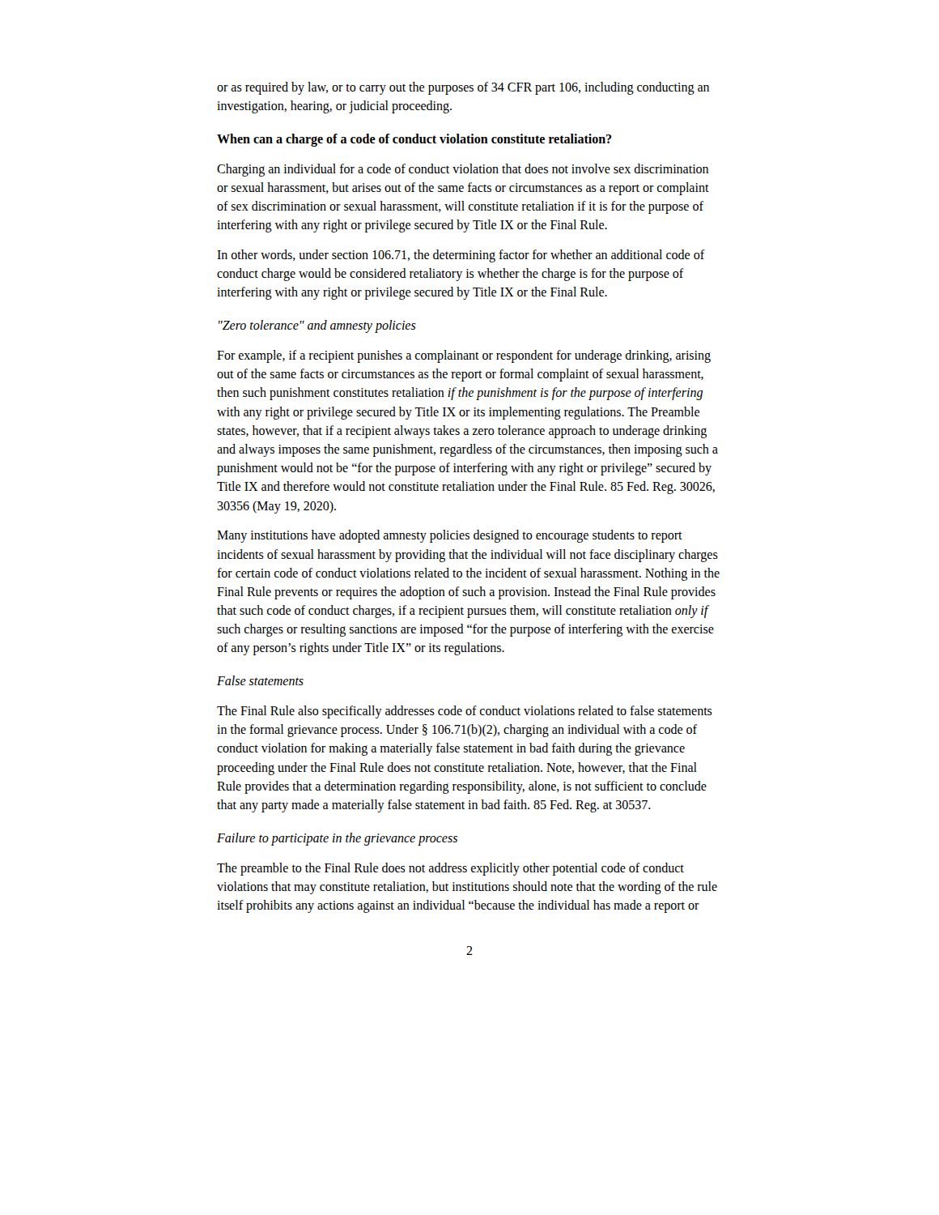or as required by law, or to carry out the purposes of 34 CFR part 106, including conducting an investigation, hearing, or judicial proceeding.
When can a charge of a code of conduct violation constitute retaliation?
Charging an individual for a code of conduct violation that does not involve sex discrimination or sexual harassment, but arises out of the same facts or circumstances as a report or complaint of sex discrimination or sexual harassment, will constitute retaliation if it is for the purpose of interfering with any right or privilege secured by Title IX or the Final Rule.
In other words, under section 106.71, the determining factor for whether an additional code of conduct charge would be considered retaliatory is whether the charge is for the purpose of interfering with any right or privilege secured by Title IX or the Final Rule.
"Zero tolerance" and amnesty policies
For example, if a recipient punishes a complainant or respondent for underage drinking, arising out of the same facts or circumstances as the report or formal complaint of sexual harassment, then such punishment constitutes retaliation if the punishment is for the purpose of interfering with any right or privilege secured by Title IX or its implementing regulations. The Preamble states, however, that if a recipient always takes a zero tolerance approach to underage drinking and always imposes the same punishment, regardless of the circumstances, then imposing such a punishment would not be “for the purpose of interfering with any right or privilege” secured by Title IX and therefore would not constitute retaliation under the Final Rule. 85 Fed. Reg. 30026, 30356 (May 19, 2020).
Many institutions have adopted amnesty policies designed to encourage students to report incidents of sexual harassment by providing that the individual will not face disciplinary charges for certain code of conduct violations related to the incident of sexual harassment. Nothing in the Final Rule prevents or requires the adoption of such a provision. Instead the Final Rule provides that such code of conduct charges, if a recipient pursues them, will constitute retaliation only if such charges or resulting sanctions are imposed “for the purpose of interfering with the exercise of any person’s rights under Title IX” or its regulations.
False statements
The Final Rule also specifically addresses code of conduct violations related to false statements in the formal grievance process. Under § 106.71(b)(2), charging an individual with a code of conduct violation for making a materially false statement in bad faith during the grievance proceeding under the Final Rule does not constitute retaliation. Note, however, that the Final Rule provides that a determination regarding responsibility, alone, is not sufficient to conclude that any party made a materially false statement in bad faith. 85 Fed. Reg. at 30537.
Failure to participate in the grievance process
The preamble to the Final Rule does not address explicitly other potential code of conduct violations that may constitute retaliation, but institutions should note that the wording of the rule itself prohibits any actions against an individual “because the individual has made a report or
2